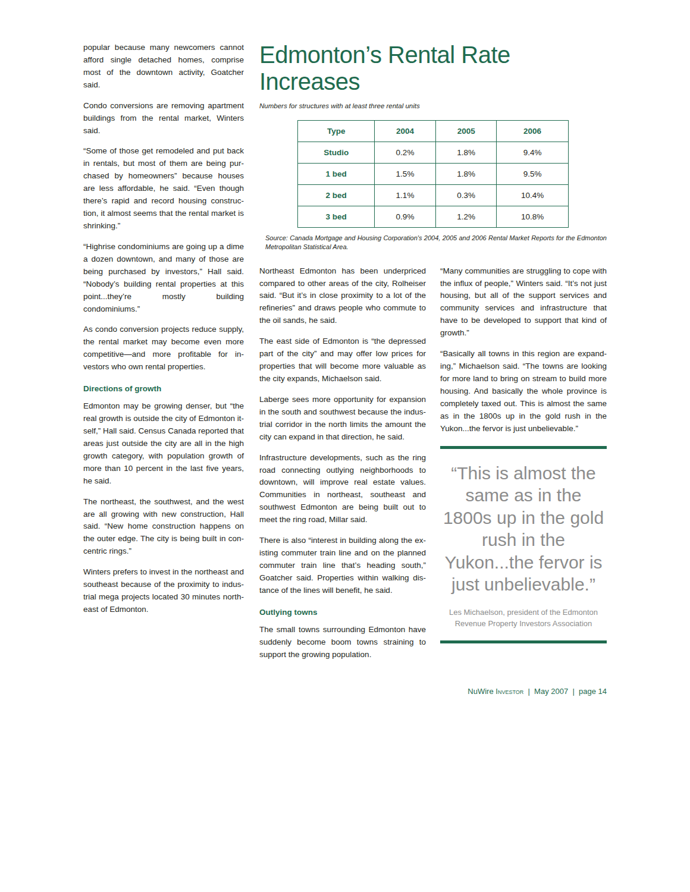popular because many newcomers cannot afford single detached homes, comprise most of the downtown activity, Goatcher said.
Condo conversions are removing apartment buildings from the rental market, Winters said.
“Some of those get remodeled and put back in rentals, but most of them are being purchased by homeowners” because houses are less affordable, he said. “Even though there’s rapid and record housing construction, it almost seems that the rental market is shrinking.”
“Highrise condominiums are going up a dime a dozen downtown, and many of those are being purchased by investors,” Hall said. “Nobody’s building rental properties at this point...they’re mostly building condominiums.”
As condo conversion projects reduce supply, the rental market may become even more competitive—and more profitable for investors who own rental properties.
Directions of growth
Edmonton may be growing denser, but “the real growth is outside the city of Edmonton itself,” Hall said. Census Canada reported that areas just outside the city are all in the high growth category, with population growth of more than 10 percent in the last five years, he said.
The northeast, the southwest, and the west are all growing with new construction, Hall said. “New home construction happens on the outer edge. The city is being built in concentric rings.”
Winters prefers to invest in the northeast and southeast because of the proximity to industrial mega projects located 30 minutes northeast of Edmonton.
Edmonton’s Rental Rate Increases
Numbers for structures with at least three rental units
| Type | 2004 | 2005 | 2006 |
| --- | --- | --- | --- |
| Studio | 0.2% | 1.8% | 9.4% |
| 1 bed | 1.5% | 1.8% | 9.5% |
| 2 bed | 1.1% | 0.3% | 10.4% |
| 3 bed | 0.9% | 1.2% | 10.8% |
Source: Canada Mortgage and Housing Corporation's 2004, 2005 and 2006 Rental Market Reports for the Edmonton Metropolitan Statistical Area.
Northeast Edmonton has been underpriced compared to other areas of the city, Rolheiser said. “But it’s in close proximity to a lot of the refineries” and draws people who commute to the oil sands, he said.
The east side of Edmonton is “the depressed part of the city” and may offer low prices for properties that will become more valuable as the city expands, Michaelson said.
Laberge sees more opportunity for expansion in the south and southwest because the industrial corridor in the north limits the amount the city can expand in that direction, he said.
Infrastructure developments, such as the ring road connecting outlying neighborhoods to downtown, will improve real estate values. Communities in northeast, southeast and southwest Edmonton are being built out to meet the ring road, Millar said.
There is also “interest in building along the existing commuter train line and on the planned commuter train line that’s heading south,” Goatcher said. Properties within walking distance of the lines will benefit, he said.
Outlying towns
The small towns surrounding Edmonton have suddenly become boom towns straining to support the growing population.
“Many communities are struggling to cope with the influx of people,” Winters said. “It’s not just housing, but all of the support services and community services and infrastructure that have to be developed to support that kind of growth.”
“Basically all towns in this region are expanding,” Michaelson said. “The towns are looking for more land to bring on stream to build more housing. And basically the whole province is completely taxed out. This is almost the same as in the 1800s up in the gold rush in the Yukon...the fervor is just unbelievable.”
“This is almost the same as in the 1800s up in the gold rush in the Yukon...the fervor is just unbelievable.”
Les Michaelson, president of the Edmonton Revenue Property Investors Association
NuWire Investor | May 2007 | page 14